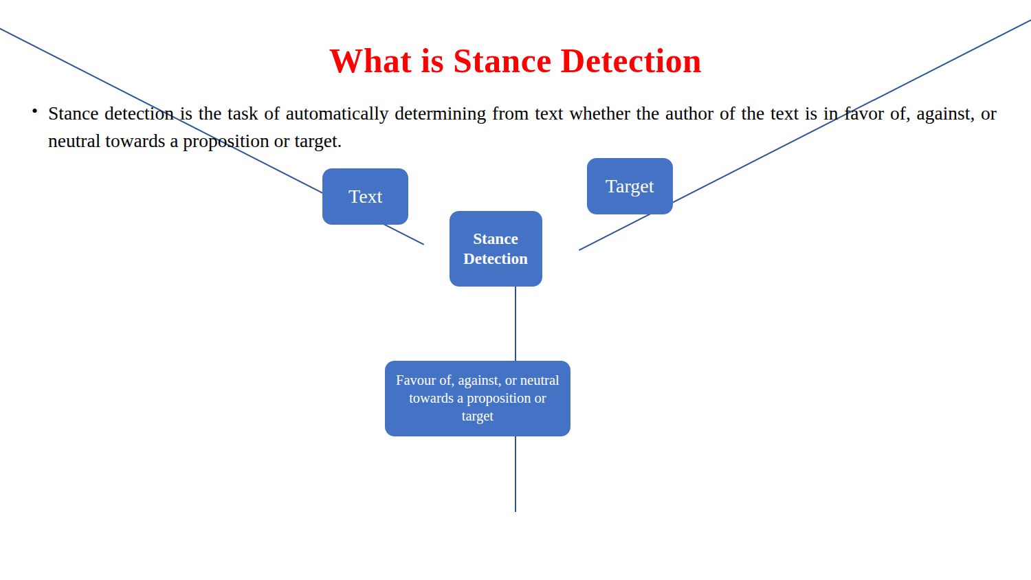What is Stance Detection
Stance detection is the task of automatically determining from text whether the author of the text is in favor of, against, or neutral towards a proposition or target.
Text
Target
Stance
Detection
Favour of, against, or neutral towards a proposition or target